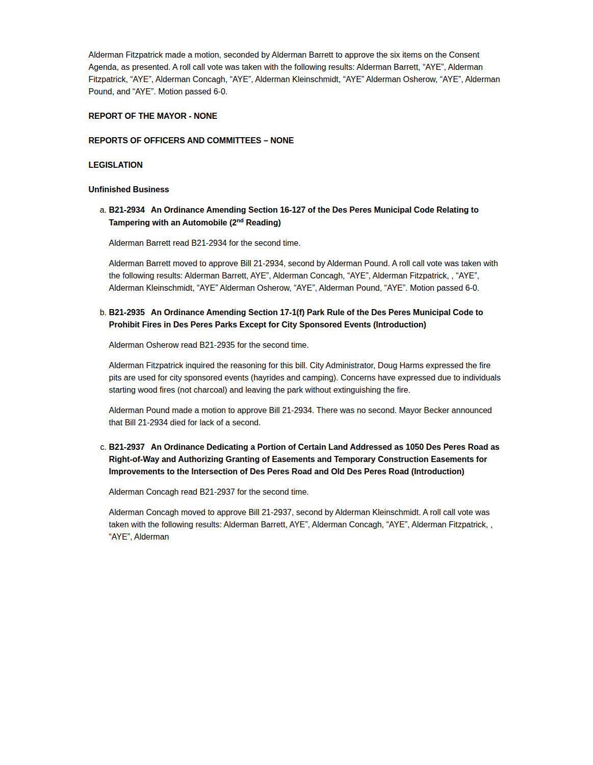Alderman Fitzpatrick made a motion, seconded by Alderman Barrett to approve the six items on the Consent Agenda, as presented. A roll call vote was taken with the following results: Alderman Barrett, “AYE”, Alderman Fitzpatrick, “AYE”, Alderman Concagh, “AYE”, Alderman Kleinschmidt, “AYE” Alderman Osherow, “AYE”, Alderman Pound, and “AYE”. Motion passed 6-0.
Report of the Mayor - None
Reports of Officers and Committees – None
Legislation
Unfinished Business
B21-2934 An Ordinance Amending Section 16-127 of the Des Peres Municipal Code Relating to Tampering with an Automobile (2nd Reading)
Alderman Barrett read B21-2934 for the second time.
Alderman Barrett moved to approve Bill 21-2934, second by Alderman Pound. A roll call vote was taken with the following results: Alderman Barrett, AYE”, Alderman Concagh, “AYE”, Alderman Fitzpatrick, , “AYE”, Alderman Kleinschmidt, “AYE” Alderman Osherow, “AYE”, Alderman Pound, “AYE”. Motion passed 6-0.
B21-2935 An Ordinance Amending Section 17-1(f) Park Rule of the Des Peres Municipal Code to Prohibit Fires in Des Peres Parks Except for City Sponsored Events (Introduction)
Alderman Osherow read B21-2935 for the second time.
Alderman Fitzpatrick inquired the reasoning for this bill. City Administrator, Doug Harms expressed the fire pits are used for city sponsored events (hayrides and camping). Concerns have expressed due to individuals starting wood fires (not charcoal) and leaving the park without extinguishing the fire.
Alderman Pound made a motion to approve Bill 21-2934. There was no second. Mayor Becker announced that Bill 21-2934 died for lack of a second.
B21-2937 An Ordinance Dedicating a Portion of Certain Land Addressed as 1050 Des Peres Road as Right-of-Way and Authorizing Granting of Easements and Temporary Construction Easements for Improvements to the Intersection of Des Peres Road and Old Des Peres Road (Introduction)
Alderman Concagh read B21-2937 for the second time.
Alderman Concagh moved to approve Bill 21-2937, second by Alderman Kleinschmidt. A roll call vote was taken with the following results: Alderman Barrett, AYE”, Alderman Concagh, “AYE”, Alderman Fitzpatrick, , “AYE”, Alderman